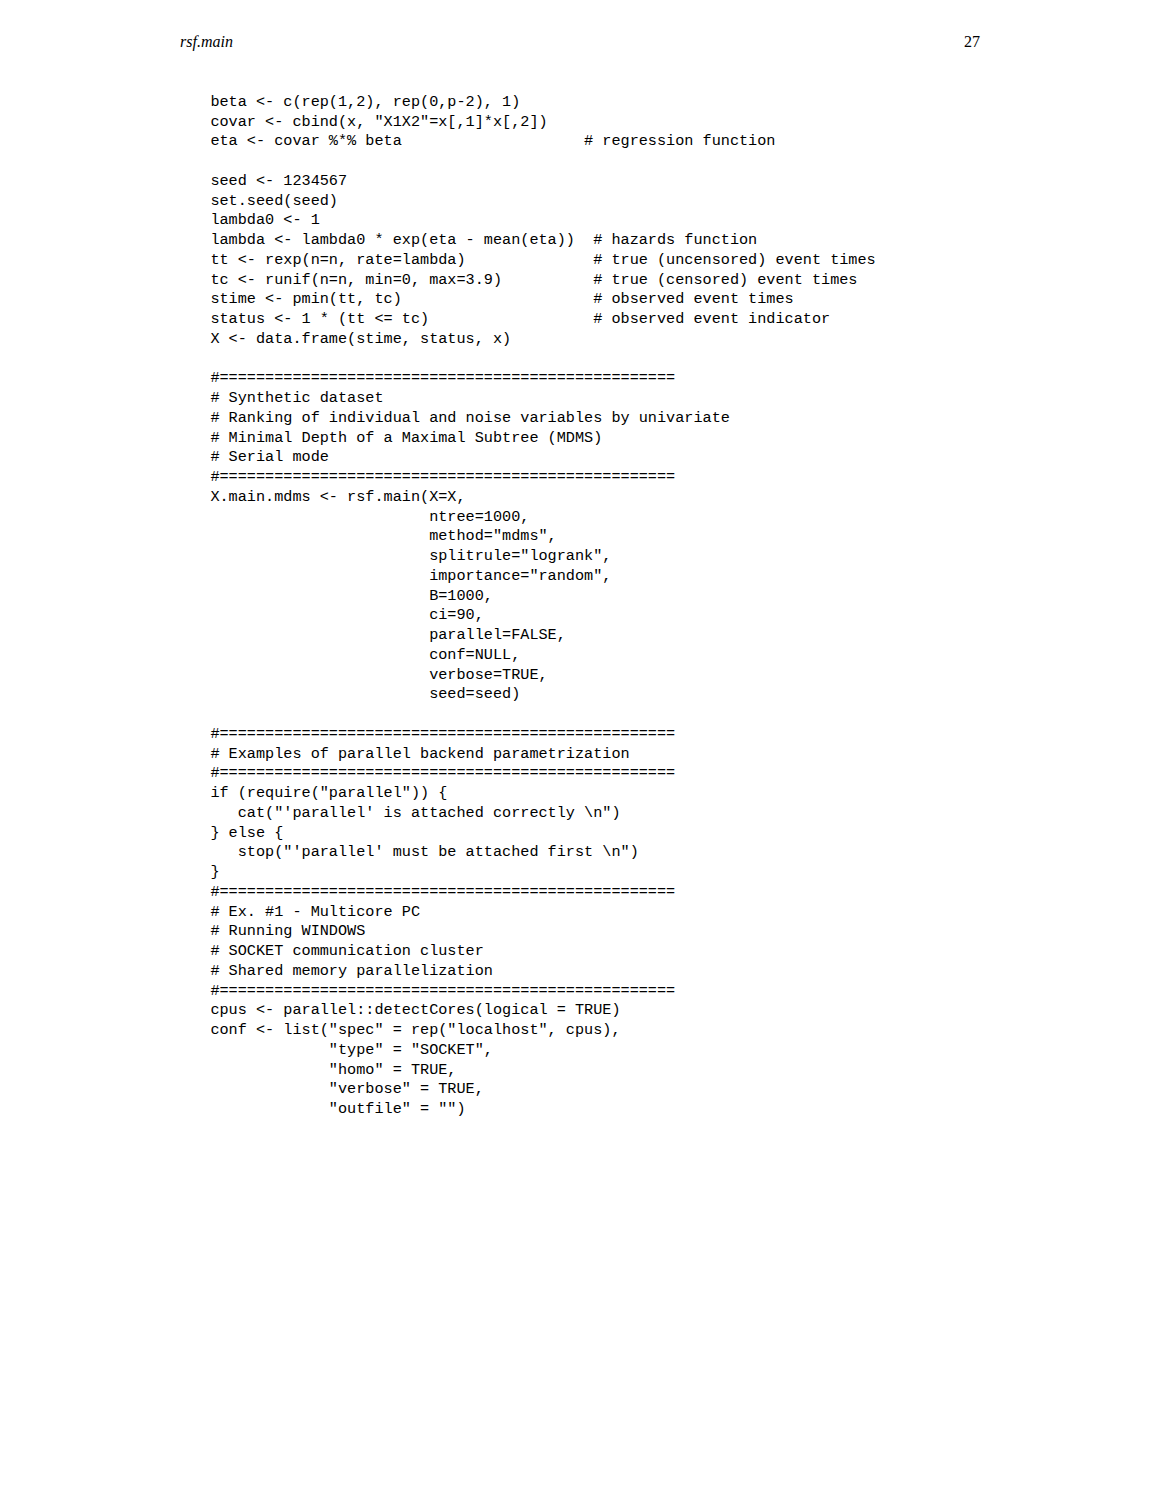rsf.main 27
beta <- c(rep(1,2), rep(0,p-2), 1)
covar <- cbind(x, "X1X2"=x[,1]*x[,2])
eta <- covar %*% beta                    # regression function

seed <- 1234567
set.seed(seed)
lambda0 <- 1
lambda <- lambda0 * exp(eta - mean(eta))  # hazards function
tt <- rexp(n=n, rate=lambda)              # true (uncensored) event times
tc <- runif(n=n, min=0, max=3.9)          # true (censored) event times
stime <- pmin(tt, tc)                     # observed event times
status <- 1 * (tt <= tc)                  # observed event indicator
X <- data.frame(stime, status, x)

#==================================================
# Synthetic dataset
# Ranking of individual and noise variables by univariate
# Minimal Depth of a Maximal Subtree (MDMS)
# Serial mode
#==================================================
X.main.mdms <- rsf.main(X=X,
                        ntree=1000,
                        method="mdms",
                        splitrule="logrank",
                        importance="random",
                        B=1000,
                        ci=90,
                        parallel=FALSE,
                        conf=NULL,
                        verbose=TRUE,
                        seed=seed)

#==================================================
# Examples of parallel backend parametrization
#==================================================
if (require("parallel")) {
   cat("'parallel' is attached correctly \n")
} else {
   stop("'parallel' must be attached first \n")
}
#==================================================
# Ex. #1 - Multicore PC
# Running WINDOWS
# SOCKET communication cluster
# Shared memory parallelization
#==================================================
cpus <- parallel::detectCores(logical = TRUE)
conf <- list("spec" = rep("localhost", cpus),
             "type" = "SOCKET",
             "homo" = TRUE,
             "verbose" = TRUE,
             "outfile" = "")